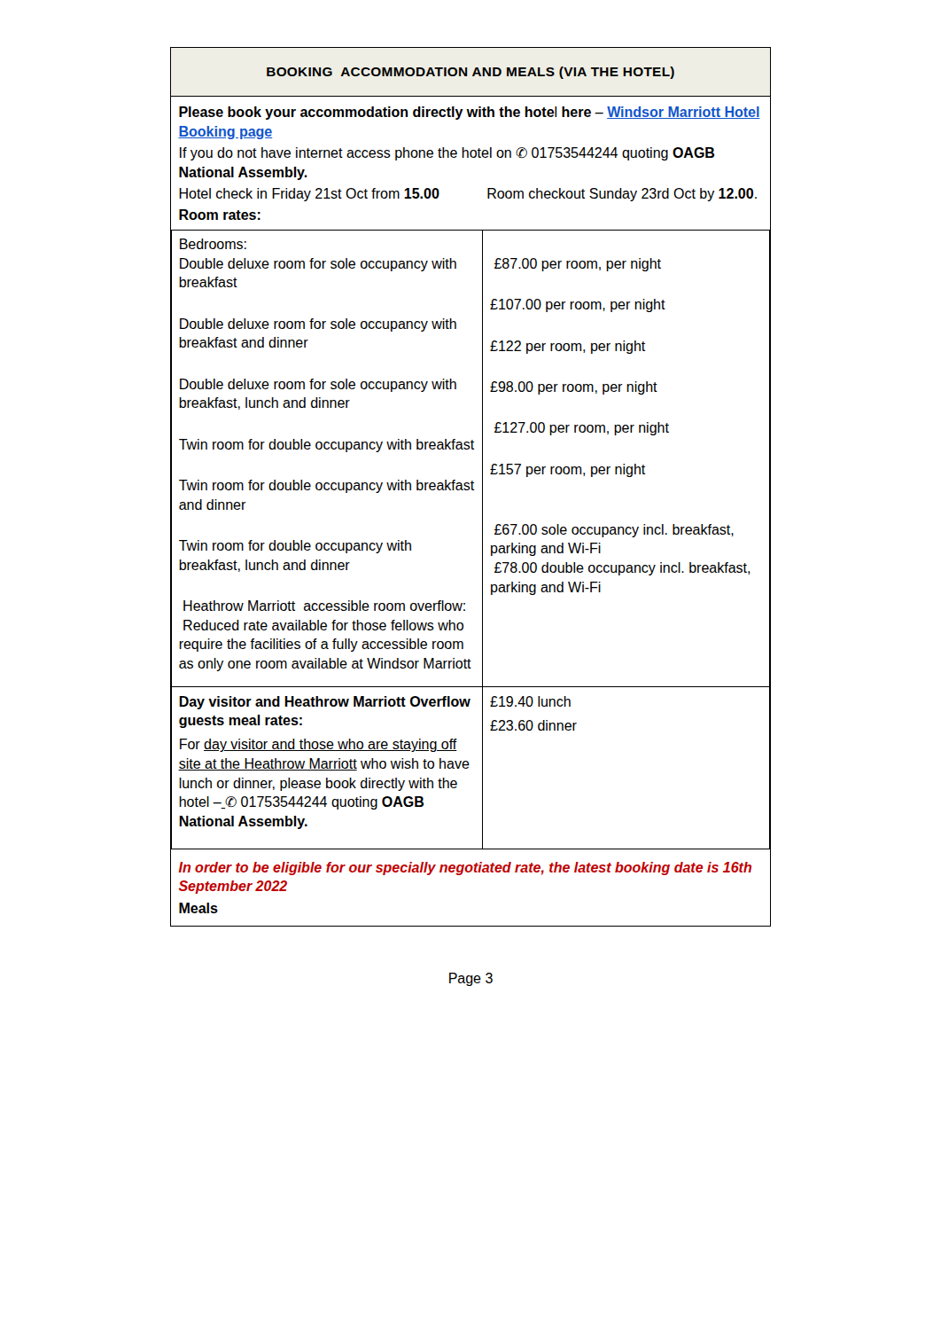BOOKING ACCOMMODATION AND MEALS (VIA THE HOTEL)
Please book your accommodation directly with the hotel here – Windsor Marriott Hotel Booking page
If you do not have internet access phone the hotel on ✆ 01753544244 quoting OAGB National Assembly.
Hotel check in Friday 21st Oct from 15.00 Room checkout Sunday 23rd Oct by 12.00.
Room rates:
| Bedrooms: Double deluxe room for sole occupancy with breakfast Double deluxe room for sole occupancy with breakfast and dinner Double deluxe room for sole occupancy with breakfast, lunch and dinner Twin room for double occupancy with breakfast Twin room for double occupancy with breakfast and dinner Twin room for double occupancy with breakfast, lunch and dinner Heathrow Marriott accessible room overflow: Reduced rate available for those fellows who require the facilities of a fully accessible room as only one room available at Windsor Marriott | £87.00 per room, per night £107.00 per room, per night £122 per room, per night £98.00 per room, per night £127.00 per room, per night £157 per room, per night £67.00 sole occupancy incl. breakfast, parking and Wi-Fi £78.00 double occupancy incl. breakfast, parking and Wi-Fi |
| Day visitor and Heathrow Marriott Overflow guests meal rates: For day visitor and those who are staying off site at the Heathrow Marriott who wish to have lunch or dinner, please book directly with the hotel – ✆ 01753544244 quoting OAGB National Assembly. | £19.40 lunch £23.60 dinner |
In order to be eligible for our specially negotiated rate, the latest booking date is 16th September 2022
Meals
Page 3